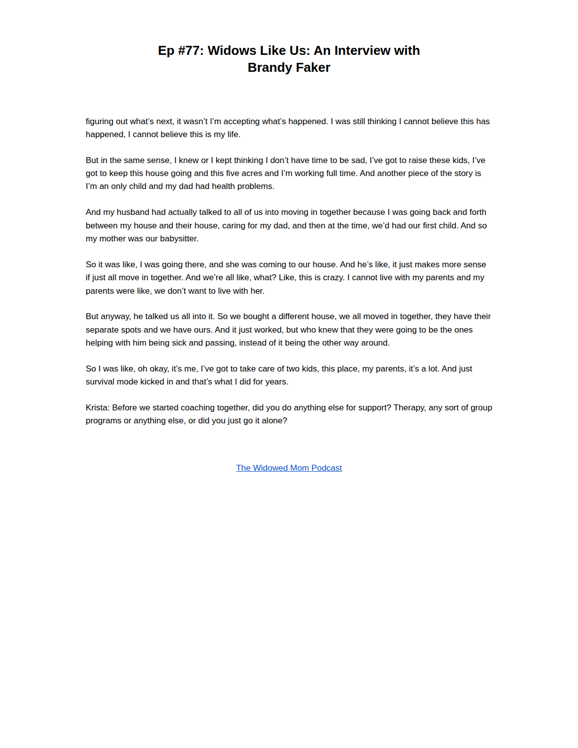Ep #77: Widows Like Us: An Interview with
Brandy Faker
figuring out what’s next, it wasn’t I’m accepting what’s happened. I was still thinking I cannot believe this has happened, I cannot believe this is my life.
But in the same sense, I knew or I kept thinking I don’t have time to be sad, I’ve got to raise these kids, I’ve got to keep this house going and this five acres and I’m working full time. And another piece of the story is I’m an only child and my dad had health problems.
And my husband had actually talked to all of us into moving in together because I was going back and forth between my house and their house, caring for my dad, and then at the time, we’d had our first child. And so my mother was our babysitter.
So it was like, I was going there, and she was coming to our house. And he’s like, it just makes more sense if just all move in together. And we’re all like, what? Like, this is crazy. I cannot live with my parents and my parents were like, we don’t want to live with her.
But anyway, he talked us all into it. So we bought a different house, we all moved in together, they have their separate spots and we have ours. And it just worked, but who knew that they were going to be the ones helping with him being sick and passing, instead of it being the other way around.
So I was like, oh okay, it’s me, I’ve got to take care of two kids, this place, my parents, it’s a lot. And just survival mode kicked in and that’s what I did for years.
Krista: Before we started coaching together, did you do anything else for support? Therapy, any sort of group programs or anything else, or did you just go it alone?
The Widowed Mom Podcast